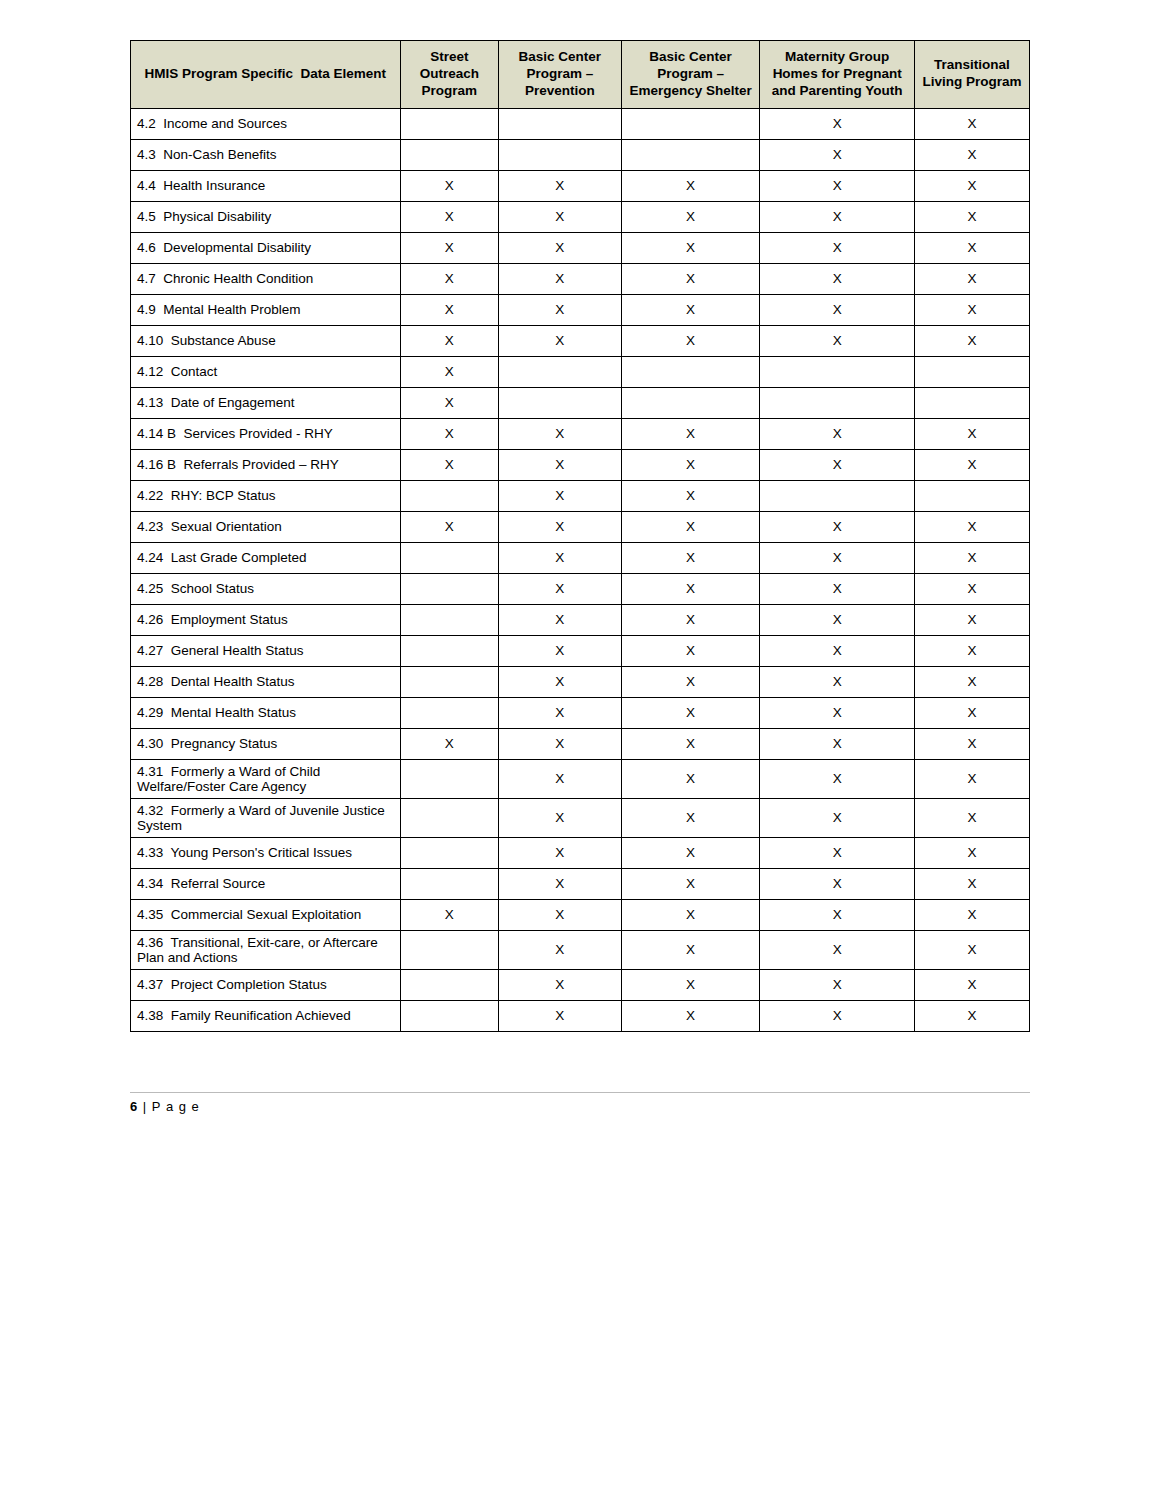| HMIS Program Specific Data Element | Street Outreach Program | Basic Center Program – Prevention | Basic Center Program – Emergency Shelter | Maternity Group Homes for Pregnant and Parenting Youth | Transitional Living Program |
| --- | --- | --- | --- | --- | --- |
| 4.2 Income and Sources | | | | X | X |
| 4.3 Non-Cash Benefits | | | | X | X |
| 4.4 Health Insurance | X | X | X | X | X |
| 4.5 Physical Disability | X | X | X | X | X |
| 4.6 Developmental Disability | X | X | X | X | X |
| 4.7 Chronic Health Condition | X | X | X | X | X |
| 4.9 Mental Health Problem | X | X | X | X | X |
| 4.10 Substance Abuse | X | X | X | X | X |
| 4.12 Contact | X | | | | |
| 4.13 Date of Engagement | X | | | | |
| 4.14 B Services Provided - RHY | X | X | X | X | X |
| 4.16 B Referrals Provided – RHY | X | X | X | X | X |
| 4.22 RHY: BCP Status | | X | X | | |
| 4.23 Sexual Orientation | X | X | X | X | X |
| 4.24 Last Grade Completed | | X | X | X | X |
| 4.25 School Status | | X | X | X | X |
| 4.26 Employment Status | | X | X | X | X |
| 4.27 General Health Status | | X | X | X | X |
| 4.28 Dental Health Status | | X | X | X | X |
| 4.29 Mental Health Status | | X | X | X | X |
| 4.30 Pregnancy Status | X | X | X | X | X |
| 4.31 Formerly a Ward of Child Welfare/Foster Care Agency | | X | X | X | X |
| 4.32 Formerly a Ward of Juvenile Justice System | | X | X | X | X |
| 4.33 Young Person's Critical Issues | | X | X | X | X |
| 4.34 Referral Source | | X | X | X | X |
| 4.35 Commercial Sexual Exploitation | X | X | X | X | X |
| 4.36 Transitional, Exit-care, or Aftercare Plan and Actions | | X | X | X | X |
| 4.37 Project Completion Status | | X | X | X | X |
| 4.38 Family Reunification Achieved | | X | X | X | X |
6 | P a g e